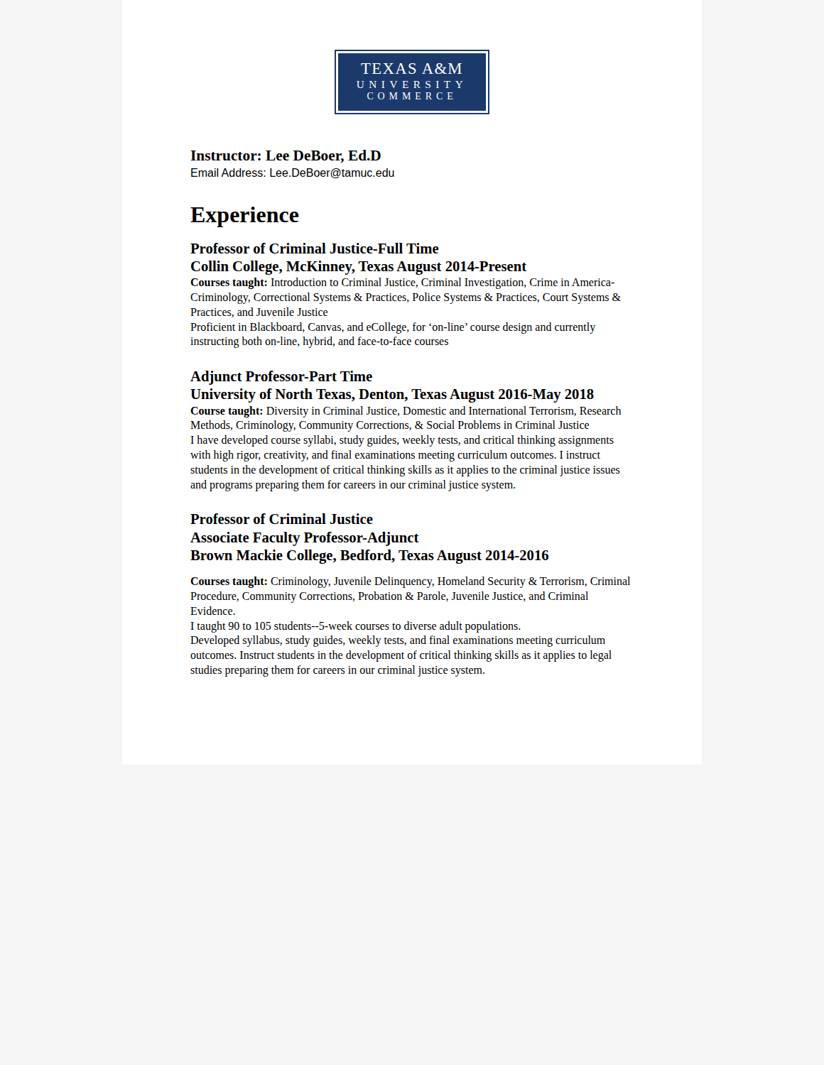TEXAS A&M UNIVERSITY COMMERCE
Instructor: Lee DeBoer, Ed.D
Email Address: Lee.DeBoer@tamuc.edu
Experience
Professor of Criminal Justice-Full Time Collin College, McKinney, Texas August 2014-Present
Courses taught: Introduction to Criminal Justice, Criminal Investigation, Crime in America-Criminology, Correctional Systems & Practices, Police Systems & Practices, Court Systems & Practices, and Juvenile Justice
Proficient in Blackboard, Canvas, and eCollege, for ‘on-line’ course design and currently instructing both on-line, hybrid, and face-to-face courses
Adjunct Professor-Part Time University of North Texas, Denton, Texas August 2016-May 2018
Course taught: Diversity in Criminal Justice, Domestic and International Terrorism, Research Methods, Criminology, Community Corrections, & Social Problems in Criminal Justice
I have developed course syllabi, study guides, weekly tests, and critical thinking assignments with high rigor, creativity, and final examinations meeting curriculum outcomes. I instruct students in the development of critical thinking skills as it applies to the criminal justice issues and programs preparing them for careers in our criminal justice system.
Professor of Criminal Justice Associate Faculty Professor-Adjunct Brown Mackie College, Bedford, Texas August 2014-2016
Courses taught: Criminology, Juvenile Delinquency, Homeland Security & Terrorism, Criminal Procedure, Community Corrections, Probation & Parole, Juvenile Justice, and Criminal Evidence.
I taught 90 to 105 students--5-week courses to diverse adult populations.
Developed syllabus, study guides, weekly tests, and final examinations meeting curriculum outcomes. Instruct students in the development of critical thinking skills as it applies to legal studies preparing them for careers in our criminal justice system.